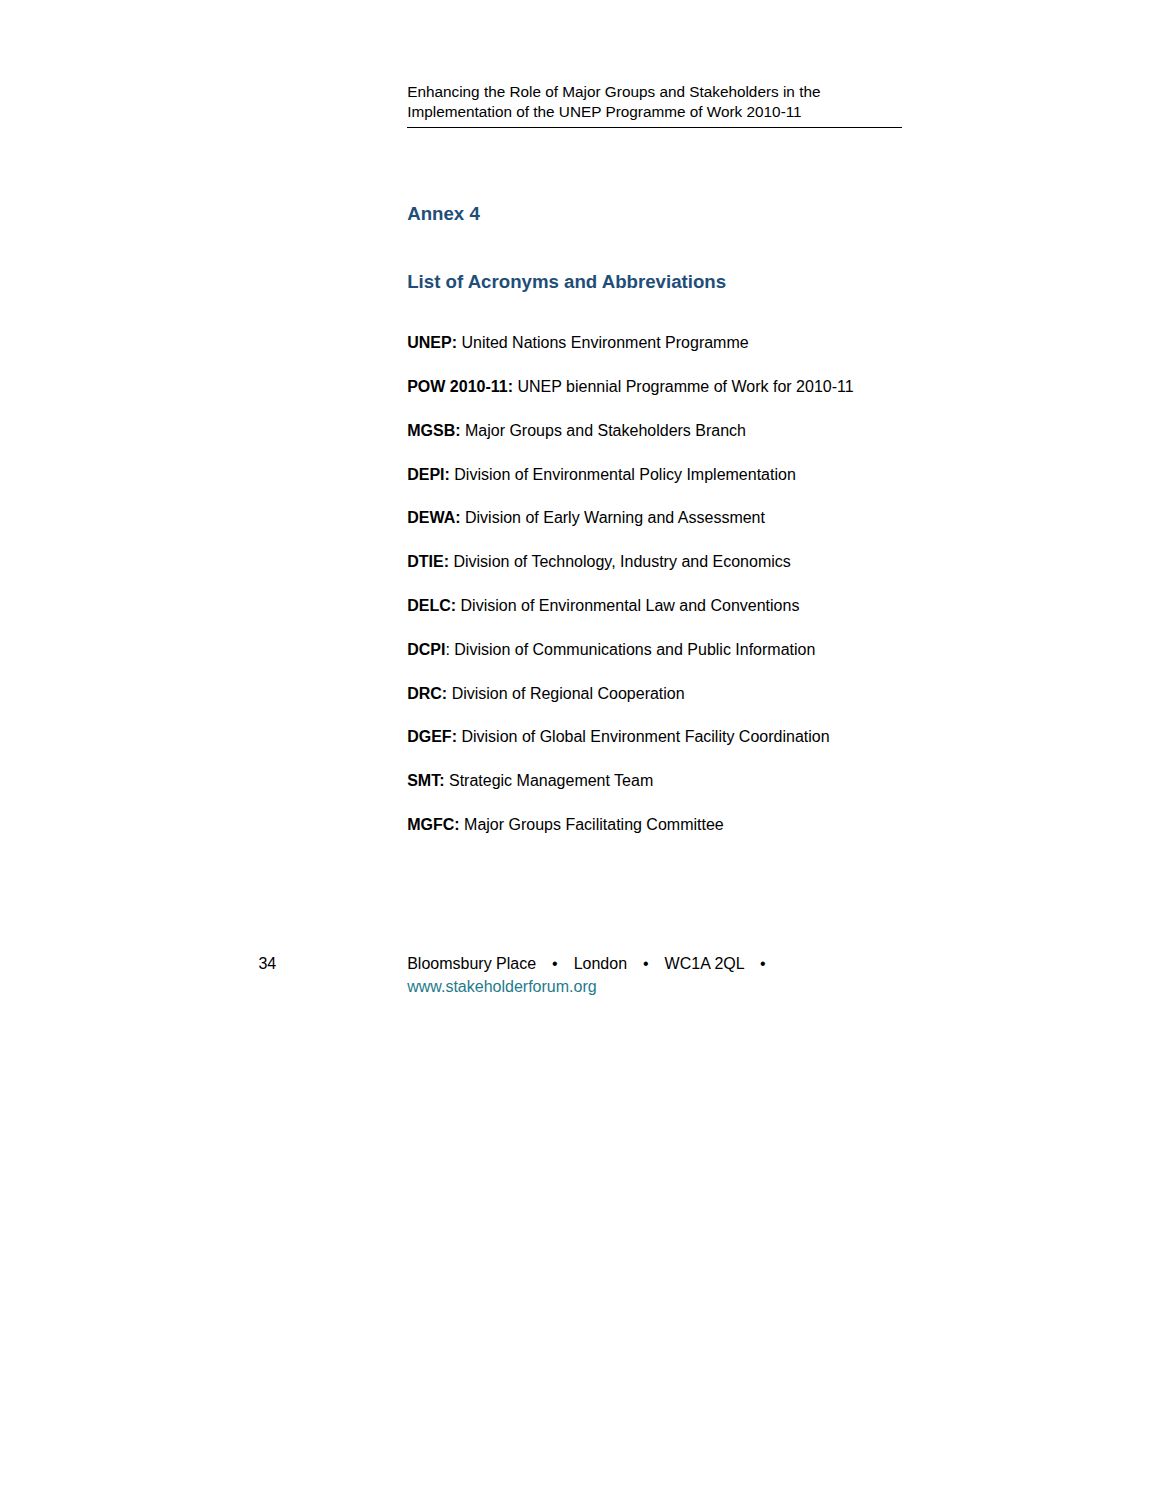Enhancing the Role of Major Groups and Stakeholders in the Implementation of the UNEP Programme of Work 2010-11
Annex 4
List of Acronyms and Abbreviations
UNEP:
United Nations Environment Programme
POW 2010-11:
UNEP biennial Programme of Work for 2010-11
MGSB:
Major Groups and Stakeholders Branch
DEPI:
Division of Environmental Policy Implementation
DEWA:
Division of Early Warning and Assessment
DTIE:
Division of Technology, Industry and Economics
DELC:
Division of Environmental Law and Conventions
DCPI
: Division of Communications and Public Information
DRC:
Division of Regional Cooperation
DGEF:
Division of Global Environment Facility Coordination
SMT:
Strategic Management Team
MGFC:
Major Groups Facilitating Committee
34 Bloomsbury Place • London • WC1A 2QL • www.stakeholderforum.org